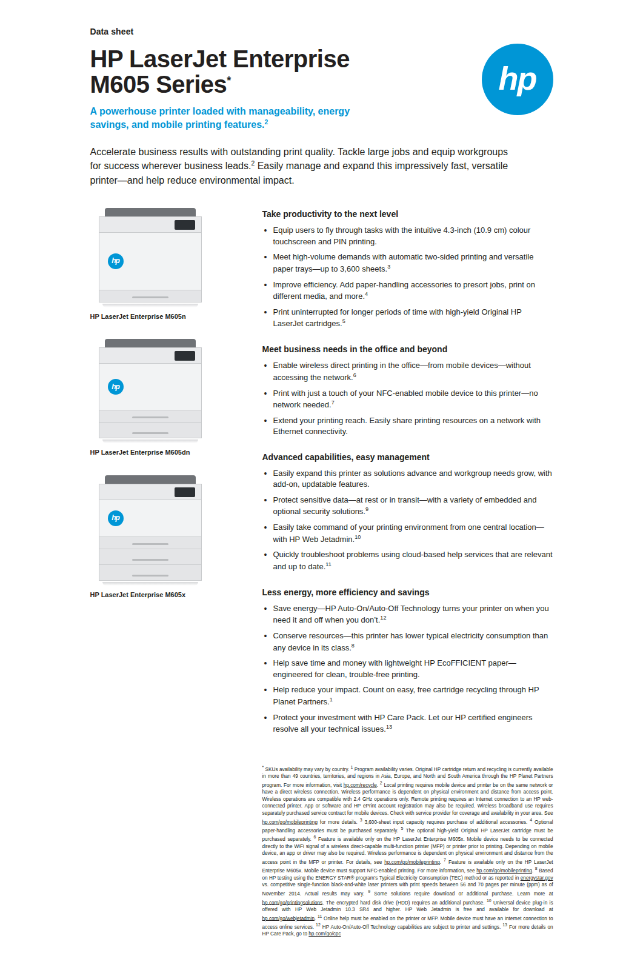hp
Data sheet
HP LaserJet Enterprise
M605 Series*
A powerhouse printer loaded with manageability, energy
savings, and mobile printing features.2
Accelerate business results with outstanding print quality. Tackle large jobs and equip workgroups for success wherever business leads.2 Easily manage and expand this impressively fast, versatile printer—and help reduce environmental impact.
hp
HP LaserJet Enterprise M605n
hp
HP LaserJet Enterprise M605dn
hp
HP LaserJet Enterprise M605x
Take productivity to the next level
Equip users to fly through tasks with the intuitive 4.3-inch (10.9 cm) colour touchscreen and PIN printing.
Meet high-volume demands with automatic two-sided printing and versatile paper trays—up to 3,600 sheets.3
Improve efficiency. Add paper-handling accessories to presort jobs, print on different media, and more.4
Print uninterrupted for longer periods of time with high-yield Original HP LaserJet cartridges.5
Meet business needs in the office and beyond
Enable wireless direct printing in the office—from mobile devices—without accessing the network.6
Print with just a touch of your NFC-enabled mobile device to this printer—no network needed.7
Extend your printing reach. Easily share printing resources on a network with Ethernet connectivity.
Advanced capabilities, easy management
Easily expand this printer as solutions advance and workgroup needs grow, with add-on, updatable features.
Protect sensitive data—at rest or in transit—with a variety of embedded and optional security solutions.9
Easily take command of your printing environment from one central location—with HP Web Jetadmin.10
Quickly troubleshoot problems using cloud-based help services that are relevant and up to date.11
Less energy, more efficiency and savings
Save energy—HP Auto-On/Auto-Off Technology turns your printer on when you need it and off when you don’t.12
Conserve resources—this printer has lower typical electricity consumption than any device in its class.8
Help save time and money with lightweight HP EcoFFICIENT paper—engineered for clean, trouble-free printing.
Help reduce your impact. Count on easy, free cartridge recycling through HP Planet Partners.1
Protect your investment with HP Care Pack. Let our HP certified engineers resolve all your technical issues.13
* SKUs availability may vary by country. 1 Program availability varies. Original HP cartridge return and recycling is currently available in more than 49 countries, territories, and regions in Asia, Europe, and North and South America through the HP Planet Partners program. For more information, visit hp.com/recycle. 2 Local printing requires mobile device and printer be on the same network or have a direct wireless connection. Wireless performance is dependent on physical environment and distance from access point. Wireless operations are compatible with 2.4 GHz operations only. Remote printing requires an Internet connection to an HP web-connected printer. App or software and HP ePrint account registration may also be required. Wireless broadband use requires separately purchased service contract for mobile devices. Check with service provider for coverage and availability in your area. See hp.com/go/mobileprinting for more details. 3 3,600-sheet input capacity requires purchase of additional accessories. 4 Optional paper-handling accessories must be purchased separately. 5 The optional high-yield Original HP LaserJet cartridge must be purchased separately. 6 Feature is available only on the HP LaserJet Enterprise M605x. Mobile device needs to be connected directly to the WiFi signal of a wireless direct-capable multi-function printer (MFP) or printer prior to printing. Depending on mobile device, an app or driver may also be required. Wireless performance is dependent on physical environment and distance from the access point in the MFP or printer. For details, see hp.com/go/mobileprinting. 7 Feature is available only on the HP LaserJet Enterprise M605x. Mobile device must support NFC-enabled printing. For more information, see hp.com/go/mobileprinting. 8 Based on HP testing using the ENERGY STAR® program’s Typical Electricity Consumption (TEC) method or as reported in energystar.gov vs. competitive single-function black-and-white laser printers with print speeds between 56 and 70 pages per minute (ppm) as of November 2014. Actual results may vary. 9 Some solutions require download or additional purchase. Learn more at hp.com/go/printingsolutions. The encrypted hard disk drive (HDD) requires an additional purchase. 10 Universal device plug-in is offered with HP Web Jetadmin 10.3 SR4 and higher. HP Web Jetadmin is free and available for download at hp.com/go/webjetadmin. 11 Online help must be enabled on the printer or MFP. Mobile device must have an Internet connection to access online services. 12 HP Auto-On/Auto-Off Technology capabilities are subject to printer and settings. 13 For more details on HP Care Pack, go to hp.com/go/cpc